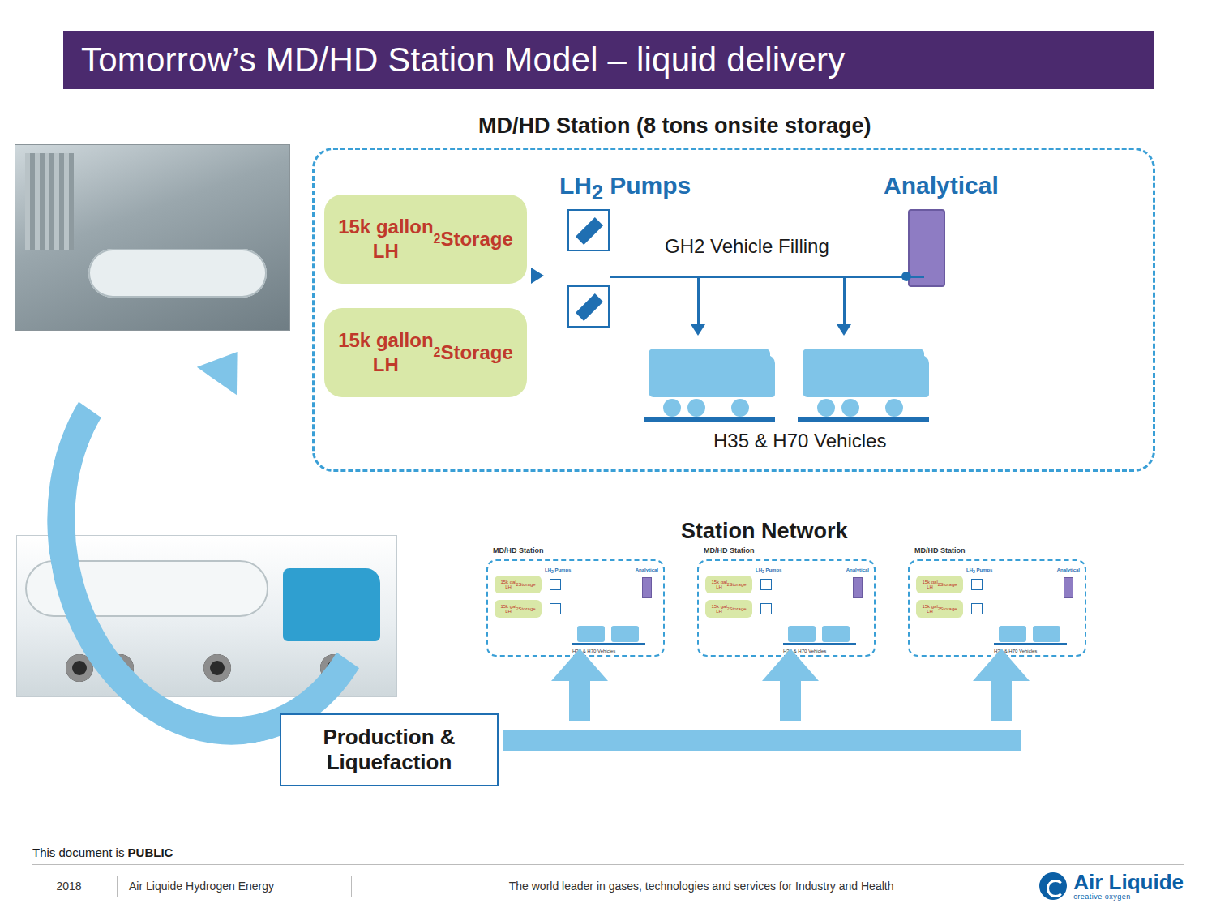Tomorrow’s MD/HD Station Model – liquid delivery
MD/HD Station (8 tons onsite storage)
15k gallon
LH2 Storage
15k gallon
LH2 Storage
LH2 Pumps
Analytical
GH2 Vehicle Filling
H35 & H70 Vehicles
Station Network
MD/HD Station
LH2 Pumps
Analytical
15k gal
LH2 Storage
15k gal
LH2 Storage
H35 & H70 Vehicles
MD/HD Station
LH2 Pumps
Analytical
15k gal
LH2 Storage
15k gal
LH2 Storage
H35 & H70 Vehicles
MD/HD Station
LH2 Pumps
Analytical
15k gal
LH2 Storage
15k gal
LH2 Storage
H35 & H70 Vehicles
Production &
Liquefaction
This document is PUBLIC
2018
Air Liquide Hydrogen Energy
The world leader in gases, technologies and services for Industry and Health
Air Liquide
creative oxygen